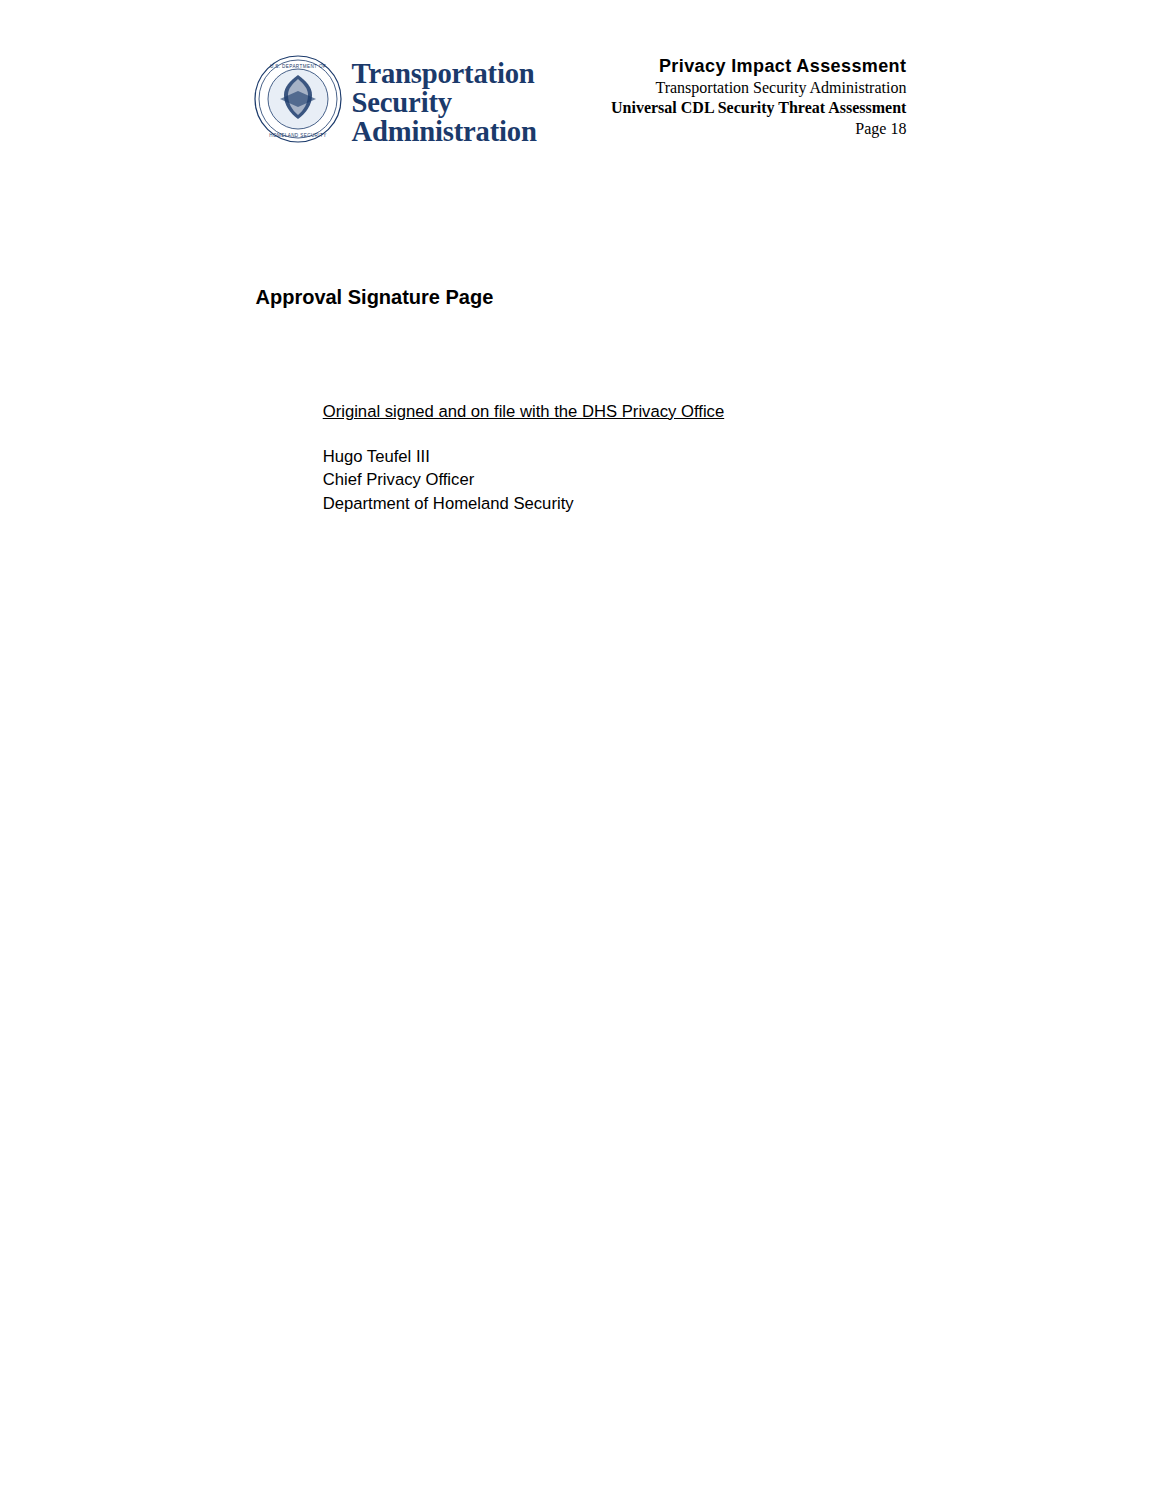U.S. DEPARTMENT OF HOMELAND SECURITY
Transportation
Security
Administration
Privacy Impact Assessment
Transportation Security Administration
Universal CDL Security Threat Assessment
Page 18
Approval Signature Page
Original signed and on file with the DHS Privacy Office
Hugo Teufel III
Chief Privacy Officer
Department of Homeland Security